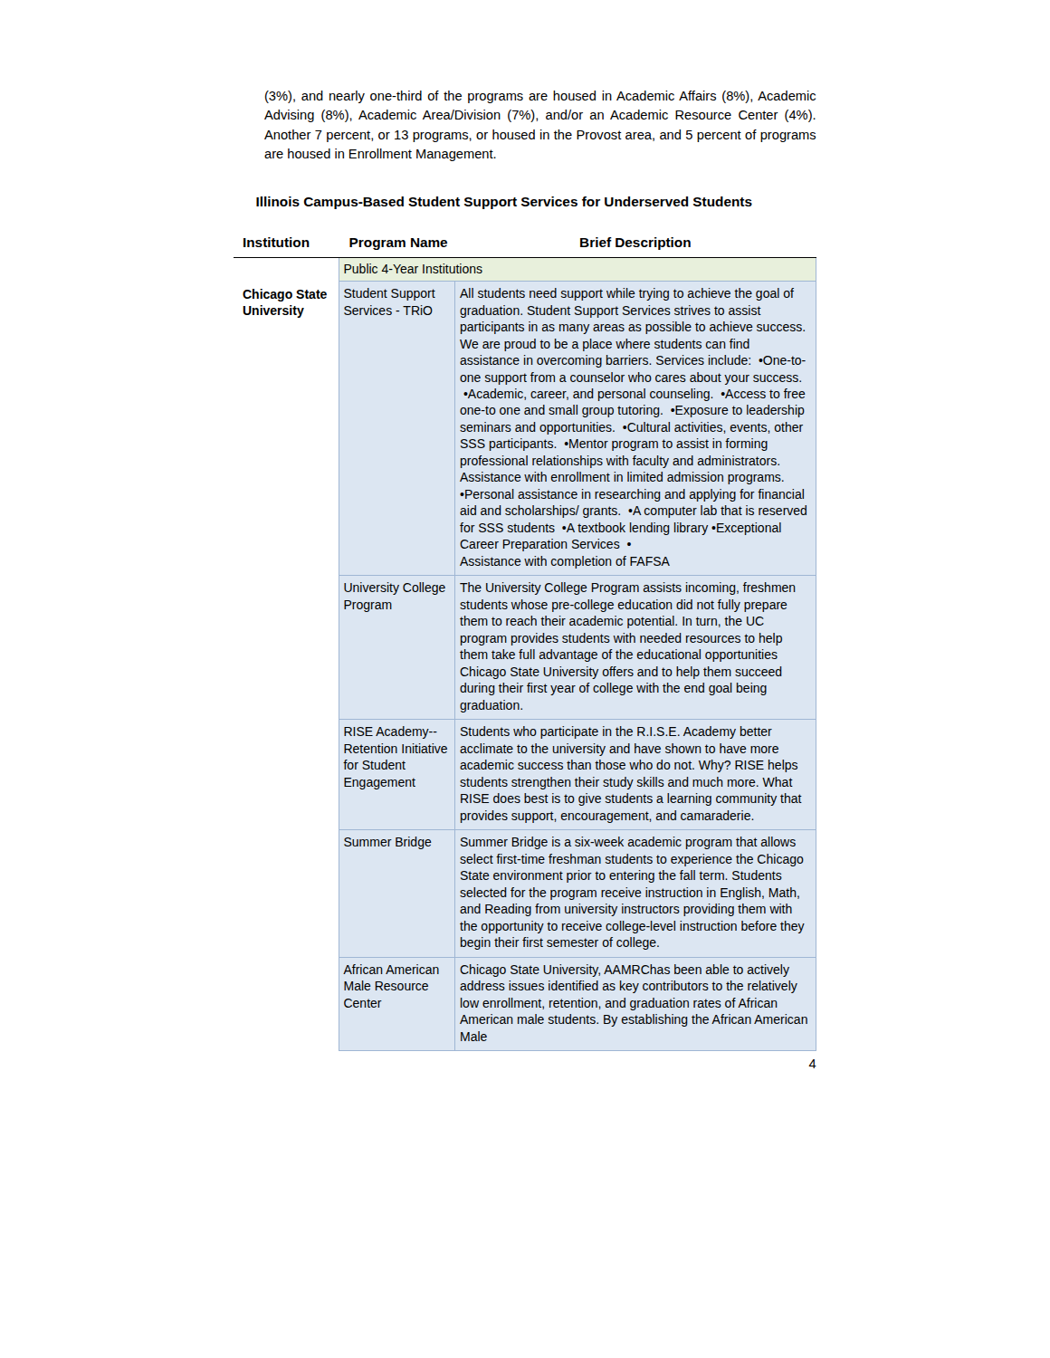(3%), and nearly one-third of the programs are housed in Academic Affairs (8%), Academic Advising (8%), Academic Area/Division (7%), and/or an Academic Resource Center (4%). Another 7 percent, or 13 programs, or housed in the Provost area, and 5 percent of programs are housed in Enrollment Management.
Illinois Campus-Based Student Support Services for Underserved Students
| Institution | Program Name | Brief Description |
| --- | --- | --- |
| | Public 4-Year Institutions |
| Chicago State University | Student Support Services - TRiO | All students need support while trying to achieve the goal of graduation. Student Support Services strives to assist participants in as many areas as possible to achieve success. We are proud to be a place where students can find assistance in overcoming barriers. Services include: •One-to-one support from a counselor who cares about your success. •Academic, career, and personal counseling. •Access to free one-to one and small group tutoring. •Exposure to leadership seminars and opportunities. •Cultural activities, events, other SSS participants. •Mentor program to assist in forming professional relationships with faculty and administrators. Assistance with enrollment in limited admission programs. •Personal assistance in researching and applying for financial aid and scholarships/ grants. •A computer lab that is reserved for SSS students •A textbook lending library •Exceptional Career Preparation Services • Assistance with completion of FAFSA |
| University College Program | The University College Program assists incoming, freshmen students whose pre-college education did not fully prepare them to reach their academic potential. In turn, the UC program provides students with needed resources to help them take full advantage of the educational opportunities Chicago State University offers and to help them succeed during their first year of college with the end goal being graduation. |
| RISE Academy-- Retention Initiative for Student Engagement | Students who participate in the R.I.S.E. Academy better acclimate to the university and have shown to have more academic success than those who do not. Why? RISE helps students strengthen their study skills and much more. What RISE does best is to give students a learning community that provides support, encouragement, and camaraderie. |
| Summer Bridge | Summer Bridge is a six-week academic program that allows select first-time freshman students to experience the Chicago State environment prior to entering the fall term. Students selected for the program receive instruction in English, Math, and Reading from university instructors providing them with the opportunity to receive college-level instruction before they begin their first semester of college. |
| African American Male Resource Center | Chicago State University, AAMRChas been able to actively address issues identified as key contributors to the relatively low enrollment, retention, and graduation rates of African American male students. By establishing the African American Male |
4